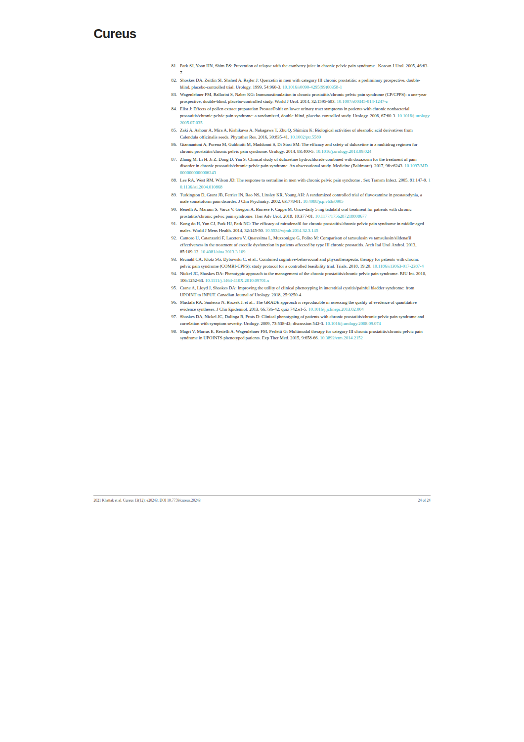Cureus
81. Park SJ, Yoon HN, Shim BS: Prevention of relapse with the cranberry juice in chronic pelvic pain syndrome . Korean J Urol. 2005, 46:63-7.
82. Shoskes DA, Zeitlin SI, Shahed A, Rajfer J: Quercetin in men with category III chronic prostatitis: a preliminary prospective, double-blind, placebo-controlled trial. Urology. 1999, 54:960-3. 10.1016/s0090-4295(99)00358-1
83. Wagenlehner FM, Ballarini S, Naber KG: Immunostimulation in chronic prostatitis/chronic pelvic pain syndrome (CP/CPPS): a one-year prospective, double-blind, placebo-controlled study. World J Urol. 2014, 32:1595-603. 10.1007/s00345-014-1247-z
84. Elist J: Effects of pollen extract preparation Prostat/Poltit on lower urinary tract symptoms in patients with chronic nonbacterial prostatitis/chronic pelvic pain syndrome: a randomized, double-blind, placebo-controlled study. Urology. 2006, 67:60-3. 10.1016/j.urology.2005.07.035
85. Zaki A, Ashour A, Mira A, Kishikawa A, Nakagawa T, Zhu Q, Shimizu K: Biological activities of oleanolic acid derivatives from Calendula officinalis seeds. Phytother Res. 2016, 30:835-41. 10.1002/ptr.5589
86. Giannantoni A, Porena M, Gubbiotti M, Maddonni S, Di Stasi SM: The efficacy and safety of duloxetine in a multidrug regimen for chronic prostatitis/chronic pelvic pain syndrome. Urology. 2014, 83:400-5. 10.1016/j.urology.2013.09.024
87. Zhang M, Li H, Ji Z, Dong D, Yan S: Clinical study of duloxetine hydrochloride combined with doxazosin for the treatment of pain disorder in chronic prostatitis/chronic pelvic pain syndrome. An observational study. Medicine (Baltimore). 2017, 96:e6243. 10.1097/MD.0000000000006243
88. Lee RA, West RM, Wilson JD: The response to sertraline in men with chronic pelvic pain syndrome . Sex Transm Infect. 2005, 81:147-9. 10.1136/sti.2004.010868
89. Turkington D, Grant JB, Ferrier IN, Rao NS, Linsley KR, Young AH: A randomized controlled trial of fluvoxamine in prostatodynia, a male somatoform pain disorder. J Clin Psychiatry. 2002, 63:778-81. 10.4088/jcp.v63n0905
90. Benelli A, Mariani S, Varca V, Gregori A, Barrese F, Cappa M: Once-daily 5 mg tadalafil oral treatment for patients with chronic prostatitis/chronic pelvic pain syndrome. Ther Adv Urol. 2018, 10:377-81. 10.1177/1756287218808677
91. Kong do H, Yun CJ, Park HJ, Park NC: The efficacy of mirodenafil for chronic prostatitis/chronic pelvic pain syndrome in middle-aged males. World J Mens Health. 2014, 32:145-50. 10.5534/wjmh.2014.32.3.145
92. Cantoro U, Catanzariti F, Lacetera V, Quaresima L, Muzzonigro G, Polito M: Comparison of tamsulosin vs tamsulosin/sildenafil effectiveness in the treatment of erectile dysfunction in patients affected by type III chronic prostatitis. Arch Ital Urol Androl. 2013, 85:109-12. 10.4081/aiua.2013.3.109
93. Brünahl CA, Klotz SG, Dybowski C, et al.: Combined cognitive-behavioural and physiotherapeutic therapy for patients with chronic pelvic pain syndrome (COMBI-CPPS): study protocol for a controlled feasibility trial. Trials. 2018, 19:20. 10.1186/s13063-017-2387-4
94. Nickel JC, Shoskes DA: Phenotypic approach to the management of the chronic prostatitis/chronic pelvic pain syndrome. BJU Int. 2010, 106:1252-63. 10.1111/j.1464-410X.2010.09701.x
95. Crane A, Lloyd J, Shoskes DA: Improving the utility of clinical phenotyping in interstitial cystitis/painful bladder syndrome: from UPOINT to INPUT. Canadian Journal of Urology. 2018, 25:9250-4.
96. Mustafa RA, Santesso N, Brozek J, et al.: The GRADE approach is reproducible in assessing the quality of evidence of quantitative evidence syntheses. J Clin Epidemiol. 2013, 66:736-42; quiz 742.e1-5. 10.1016/j.jclinepi.2013.02.004
97. Shoskes DA, Nickel JC, Dolinga R, Prots D: Clinical phenotyping of patients with chronic prostatitis/chronic pelvic pain syndrome and correlation with symptom severity. Urology. 2009, 73:538-42; discussion 542-3. 10.1016/j.urology.2008.09.074
98. Magri V, Marras E, Restelli A, Wagenlehner FM, Perletti G: Multimodal therapy for category III chronic prostatitis/chronic pelvic pain syndrome in UPOINTS phenotyped patients. Exp Ther Med. 2015, 9:658-66. 10.3892/etm.2014.2152
2021 Khattak et al. Cureus 13(12): e20243. DOI 10.7759/cureus.20243 24 of 24